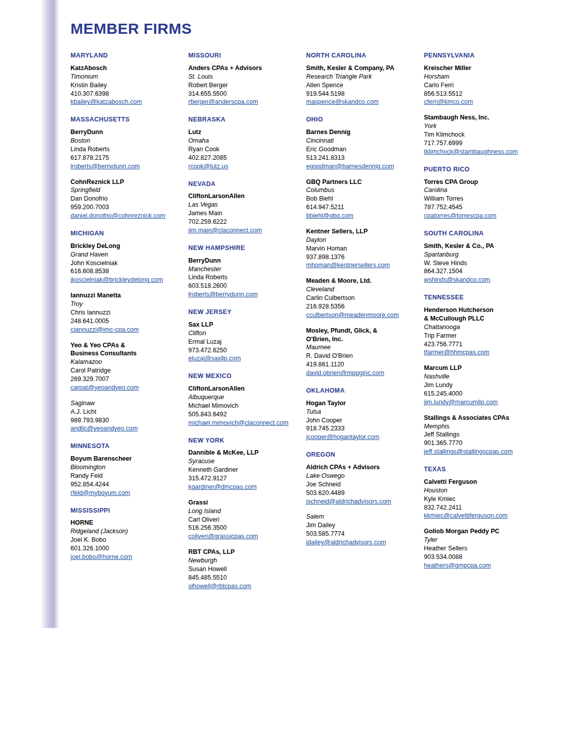MEMBER FIRMS
MARYLAND
KatzAbosch
Timonium
Kristin Bailey
410.307.6398
kbailey@katzabosch.com
MASSACHUSETTS
BerryDunn
Boston
Linda Roberts
617.878.2175
lroberts@berrydunn.com
CohnReznick LLP
Springfield
Dan Donofrio
959.200.7003
daniel.donofrio@cohnreznick.com
MICHIGAN
Brickley DeLong
Grand Haven
John Koscielniak
616.608.8538
jkoscielniak@brickleydelong.com
Iannuzzi Manetta
Troy
Chris Iannuzzi
248.641.0005
ciannuzzi@imc-cpa.com
Yeo & Yeo CPAs &
Business Consultants
Kalamazoo
Carol Patridge
269.329.7007
carpat@yeoandyeo.com
Saginaw
A.J. Licht
989.793.9830
andlic@yeoandyeo.com
MINNESOTA
Boyum Barenscheer
Bloomington
Randy Feld
952.854.4244
rfeld@myboyum.com
MISSISSIPPI
HORNE
Ridgeland (Jackson)
Joel K. Bobo
601.326.1000
joel.bobo@horne.com
MISSOURI
Anders CPAs + Advisors
St. Louis
Robert Berger
314.655.5500
rberger@anderscpa.com
NEBRASKA
Lutz
Omaha
Ryan Cook
402.827.2085
rcook@lutz.us
NEVADA
CliftonLarsonAllen
Las Vegas
James Main
702.259.6222
jim.main@claconnect.com
NEW HAMPSHIRE
BerryDunn
Manchester
Linda Roberts
603.518.2600
lroberts@berrydunn.com
NEW JERSEY
Sax LLP
Clifton
Ermal Luzaj
973.472.6250
eluzaj@saxllp.com
NEW MEXICO
CliftonLarsonAllen
Albuquerque
Michael Mimovich
505.843.6492
michael.mimovich@claconnect.com
NEW YORK
Dannible & McKee, LLP
Syracuse
Kenneth Gardiner
315.472.9127
kgardiner@dmcpas.com
Grassi
Long Island
Carl Oliveri
516.256.3500
coliveri@grassicpas.com
RBT CPAs, LLP
Newburgh
Susan Howell
845.485.5510
slhowell@rbtcpas.com
NORTH CAROLINA
Smith, Kesler & Company, PA
Research Triangle Park
Allen Spence
919.544.5198
maspence@skandco.com
OHIO
Barnes Dennig
Cincinnati
Eric Goodman
513.241.8313
egoodman@barnesdennig.com
GBQ Partners LLC
Columbus
Bob Biehl
614.947.5211
bbiehl@gbq.com
Kentner Sellers, LLP
Dayton
Marvin Homan
937.898.1376
mhoman@kentnersellers.com
Meaden & Moore, Ltd.
Cleveland
Carlin Culbertson
216.928.5356
cculbertson@meadenmoore.com
Mosley, Pfundt, Glick, &
O'Brien, Inc.
Maumee
R. David O'Brien
419.861.1120
david.obrien@mppginc.com
OKLAHOMA
Hogan Taylor
Tulsa
John Cooper
918.745.2333
jcooper@hogantaylor.com
OREGON
Aldrich CPAs + Advisors
Lake Oswego
Joe Schneid
503.620.4489
jschneid@aldrichadvisors.com
Salem
Jim Dailey
503.585.7774
jdailey@aldrichadvisors.com
PENNSYLVANIA
Kreischer Miller
Horsham
Carlo Ferri
856.513.5512
cferri@kmco.com
Stambaugh Ness, Inc.
York
Tim Klimchock
717.757.6999
tklimchock@stambaughness.com
PUERTO RICO
Torres CPA Group
Carolina
William Torres
787.752.4545
cpatorres@torrescpa.com
SOUTH CAROLINA
Smith, Kesler & Co., PA
Spartanburg
W. Steve Hinds
864.327.1504
wshinds@skandco.com
TENNESSEE
Henderson Hutcherson
& McCullough PLLC
Chattanooga
Trip Farmer
423.756.7771
tfarmer@hhmcpas.com
Marcum LLP
Nashville
Jim Lundy
615.245.4000
jim.lundy@marcumllp.com
Stallings & Associates CPAs
Memphis
Jeff Stallings
901.365.7770
jeff.stallings@stallingscpas.com
TEXAS
Calvetti Ferguson
Houston
Kyle Kmiec
832.742.2411
kkmiec@calvettiferguson.com
Gollob Morgan Peddy PC
Tyler
Heather Sellers
903.534.0088
heathers@gmpcpa.com